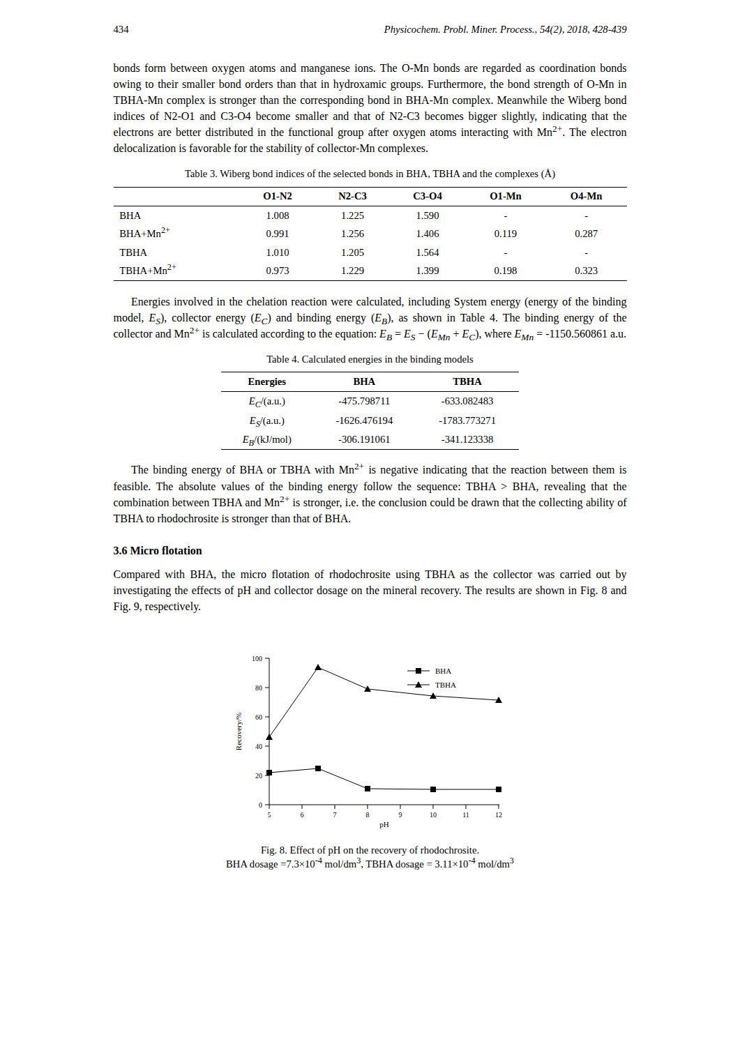434 Physicochem. Probl. Miner. Process., 54(2), 2018, 428-439
bonds form between oxygen atoms and manganese ions. The O-Mn bonds are regarded as coordination bonds owing to their smaller bond orders than that in hydroxamic groups. Furthermore, the bond strength of O-Mn in TBHA-Mn complex is stronger than the corresponding bond in BHA-Mn complex. Meanwhile the Wiberg bond indices of N2-O1 and C3-O4 become smaller and that of N2-C3 becomes bigger slightly, indicating that the electrons are better distributed in the functional group after oxygen atoms interacting with Mn2+. The electron delocalization is favorable for the stability of collector-Mn complexes.
Table 3. Wiberg bond indices of the selected bonds in BHA, TBHA and the complexes (Å)
| | O1-N2 | N2-C3 | C3-O4 | O1-Mn | O4-Mn |
| --- | --- | --- | --- | --- | --- |
| BHA | 1.008 | 1.225 | 1.590 | - | - |
| BHA+Mn 2+ | 0.991 | 1.256 | 1.406 | 0.119 | 0.287 |
| TBHA | 1.010 | 1.205 | 1.564 | - | - |
| TBHA+Mn 2+ | 0.973 | 1.229 | 1.399 | 0.198 | 0.323 |
Energies involved in the chelation reaction were calculated, including System energy (energy of the binding model, ES), collector energy (EC) and binding energy (EB), as shown in Table 4. The binding energy of the collector and Mn2+ is calculated according to the equation: EB = ES − (EMn + EC), where EMn = -1150.560861 a.u.
Table 4. Calculated energies in the binding models
| Energies | BHA | TBHA |
| --- | --- | --- |
| E C /(a.u.) | -475.798711 | -633.082483 |
| E S /(a.u.) | -1626.476194 | -1783.773271 |
| E B /(kJ/mol) | -306.191061 | -341.123338 |
The binding energy of BHA or TBHA with Mn2+ is negative indicating that the reaction between them is feasible. The absolute values of the binding energy follow the sequence: TBHA > BHA, revealing that the combination between TBHA and Mn2+ is stronger, i.e. the conclusion could be drawn that the collecting ability of TBHA to rhodochrosite is stronger than that of BHA.
3.6 Micro flotation
Compared with BHA, the micro flotation of rhodochrosite using TBHA as the collector was carried out by investigating the effects of pH and collector dosage on the mineral recovery. The results are shown in Fig. 8 and Fig. 9, respectively.
0 20 40 60 80 100 5 6 7 8 9 10 11 12 pH Recovery/% BHA TBHA
Fig. 8. Effect of pH on the recovery of rhodochrosite.
BHA dosage =7.3×10-4 mol/dm3, TBHA dosage = 3.11×10-4 mol/dm3